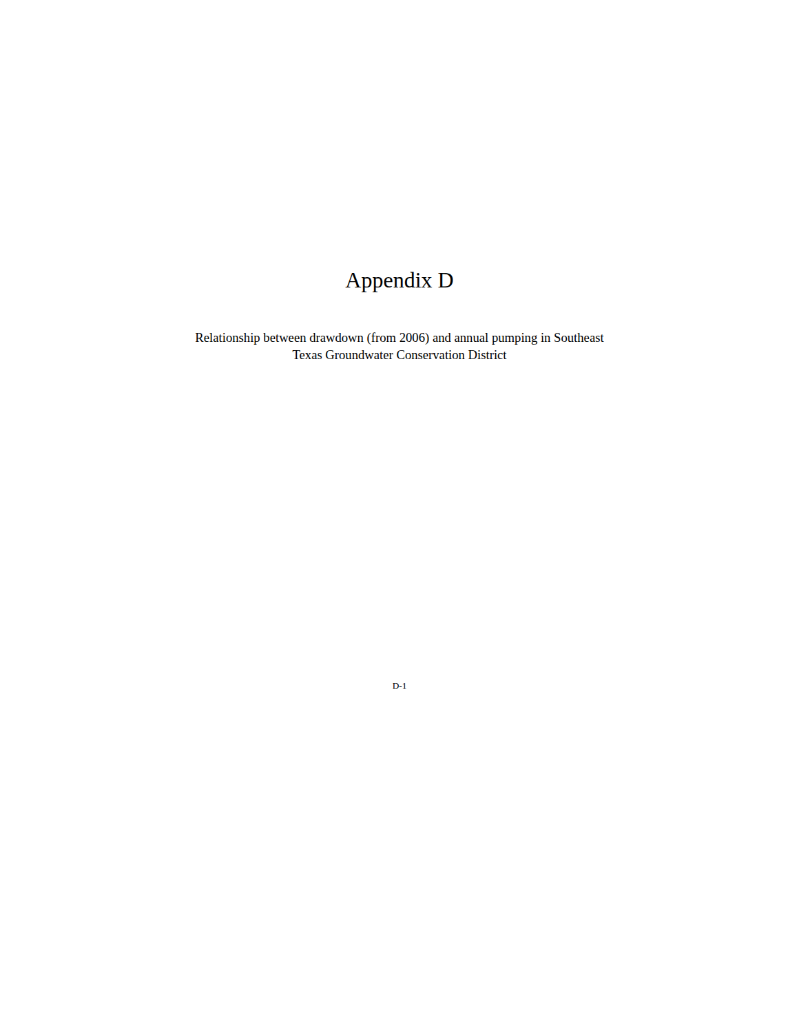Appendix D
Relationship between drawdown (from 2006) and annual pumping in Southeast Texas Groundwater Conservation District
D-1